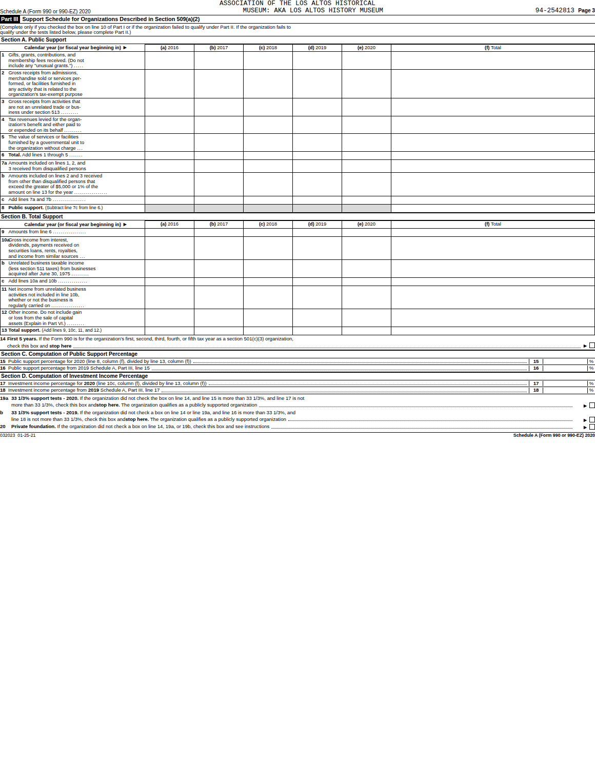ASSOCIATION OF THE LOS ALTOS HISTORICAL
Schedule A (Form 990 or 990-EZ) 2020
MUSEUM: AKA LOS ALTOS HISTORY MUSEUM
94-2542813 Page 3
Part III
Support Schedule for Organizations Described in Section 509(a)(2)
(Complete only if you checked the box on line 10 of Part I or if the organization failed to qualify under Part II. If the organization fails to qualify under the tests listed below, please complete Part II.)
Section A. Public Support
| | Calendar year (or fiscal year beginning in) ► | (a) 2016 | (b) 2017 | (c) 2018 | (d) 2019 | (e) 2020 | (f) Total |
| 1 | Gifts, grants, contributions, and membership fees received. (Do not include any "unusual grants.") ..... | | | | | | |
| 2 | Gross receipts from admissions, merchandise sold or services per- formed, or facilities furnished in any activity that is related to the organization's tax-exempt purpose | | | | | | |
| 3 | Gross receipts from activities that are not an unrelated trade or bus- iness under section 513 ......... | | | | | | |
| 4 | Tax revenues levied for the organ- ization's benefit and either paid to or expended on its behalf ......... | | | | | | |
| 5 | The value of services or facilities furnished by a governmental unit to the organization without charge ... | | | | | | |
| 6 | Total. Add lines 1 through 5 ....... | | | | | | |
| 7a | Amounts included on lines 1, 2, and 3 received from disqualified persons | | | | | | |
| b | Amounts included on lines 2 and 3 received from other than disqualified persons that exceed the greater of $5,000 or 1% of the amount on line 13 for the year ................. | | | | | | |
| c | Add lines 7a and 7b ................. | | | | | | |
| 8 | Public support. (Subtract line 7c from line 6.) | | | | | | |
Section B. Total Support
| | Calendar year (or fiscal year beginning in) ► | (a) 2016 | (b) 2017 | (c) 2018 | (d) 2019 | (e) 2020 | (f) Total |
| 9 | Amounts from line 6 ................. | | | | | | |
| 10a | Gross income from interest, dividends, payments received on securities loans, rents, royalties, and income from similar sources ... | | | | | | |
| b | Unrelated business taxable income (less section 511 taxes) from businesses acquired after June 30, 1975 ......... | | | | | | |
| c | Add lines 10a and 10b ............... | | | | | | |
| 11 | Net income from unrelated business activities not included in line 10b, whether or not the business is regularly carried on ................. | | | | | | |
| 12 | Other income. Do not include gain or loss from the sale of capital assets (Explain in Part VI.) ......... | | | | | | |
| 13 | Total support. (Add lines 9, 10c, 11, and 12.) | | | | | | |
14
First 5 years. If the Form 990 is for the organization's first, second, third, fourth, or fifth tax year as a section 501(c)(3) organization,
check this box and stop here ►
Section C. Computation of Public Support Percentage
15
Public support percentage for 2020 (line 8, column (f), divided by line 13, column (f))
15
%
16
Public support percentage from 2019 Schedule A, Part III, line 15
16
%
Section D. Computation of Investment Income Percentage
17
Investment income percentage for 2020 (line 10c, column (f), divided by line 13, column (f))
17
%
18
Investment income percentage from 2019 Schedule A, Part III, line 17
18
%
19a
33 1/3% support tests - 2020. If the organization did not check the box on line 14, and line 15 is more than 33 1/3%, and line 17 is not
more than 33 1/3%, check this box andstop here. The organization qualifies as a publicly supported organization
►
b
33 1/3% support tests - 2019. If the organization did not check a box on line 14 or line 19a, and line 16 is more than 33 1/3%, and
line 18 is not more than 33 1/3%, check this box andstop here. The organization qualifies as a publicly supported organization
►
20
Private foundation. If the organization did not check a box on line 14, 19a, or 19b, check this box and see instructions
►
032023 01-25-21
Schedule A (Form 990 or 990-EZ) 2020